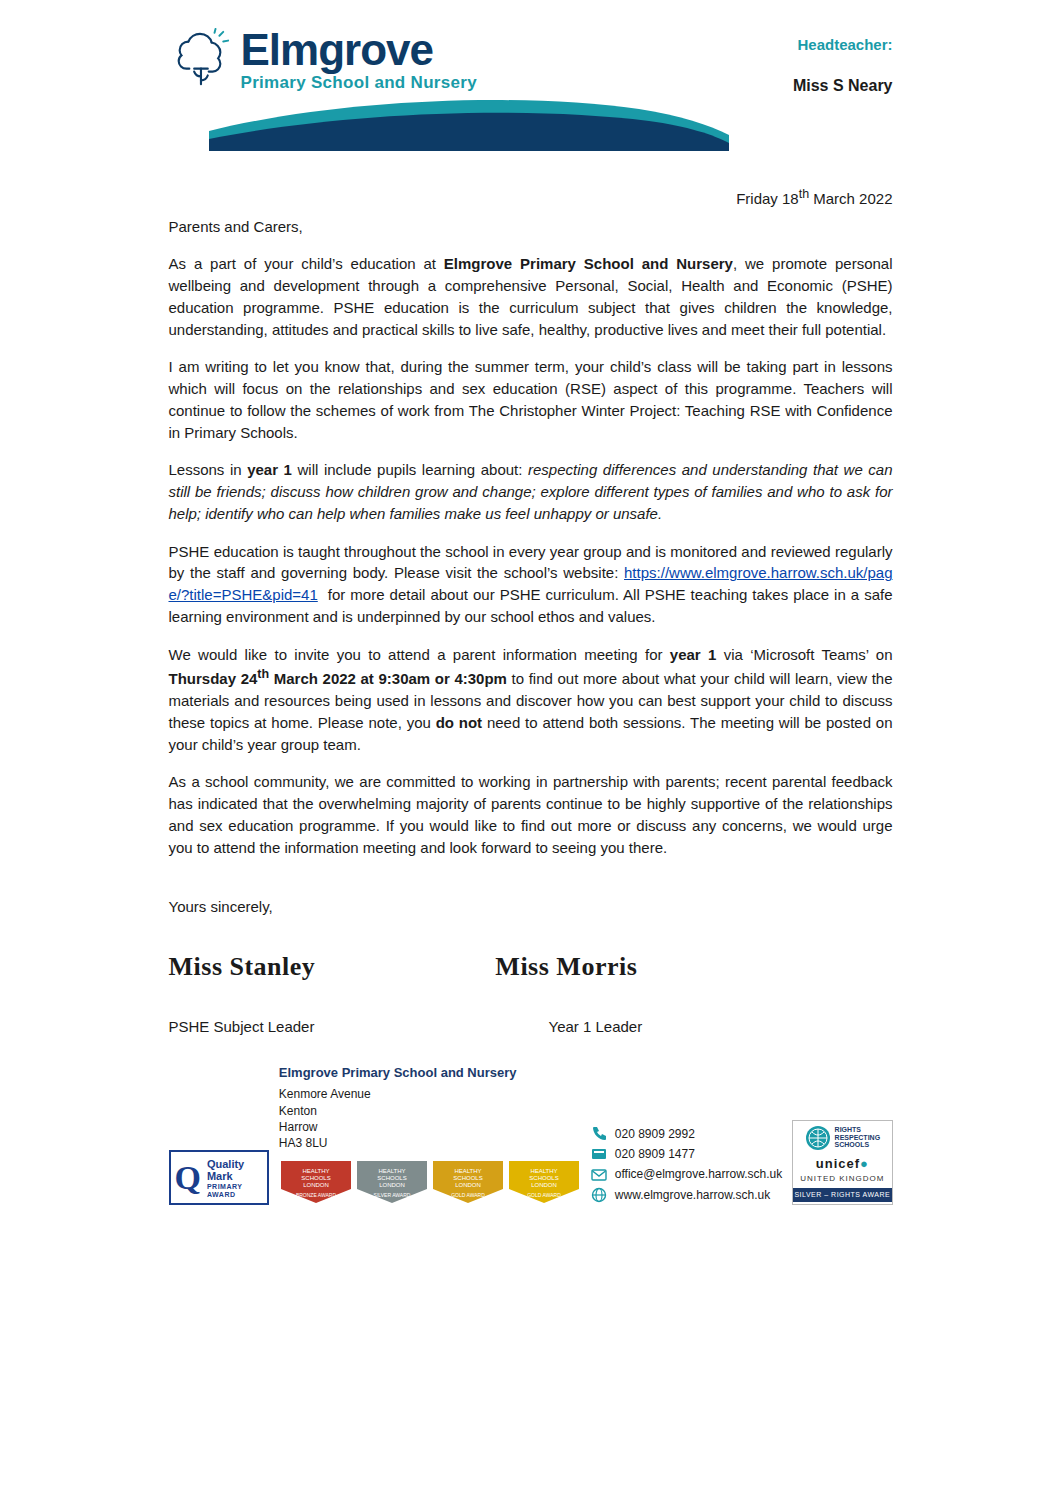Elmgrove
Primary School and Nursery
Headteacher:
Miss S Neary
Friday 18th March 2022
Parents and Carers,
As a part of your child’s education at Elmgrove Primary School and Nursery, we promote personal wellbeing and development through a comprehensive Personal, Social, Health and Economic (PSHE) education programme. PSHE education is the curriculum subject that gives children the knowledge, understanding, attitudes and practical skills to live safe, healthy, productive lives and meet their full potential.
I am writing to let you know that, during the summer term, your child’s class will be taking part in lessons which will focus on the relationships and sex education (RSE) aspect of this programme. Teachers will continue to follow the schemes of work from The Christopher Winter Project: Teaching RSE with Confidence in Primary Schools.
Lessons in year 1 will include pupils learning about: respecting differences and understanding that we can still be friends; discuss how children grow and change; explore different types of families and who to ask for help; identify who can help when families make us feel unhappy or unsafe.
PSHE education is taught throughout the school in every year group and is monitored and reviewed regularly by the staff and governing body. Please visit the school’s website: https://www.elmgrove.harrow.sch.uk/page/?title=PSHE&pid=41 for more detail about our PSHE curriculum. All PSHE teaching takes place in a safe learning environment and is underpinned by our school ethos and values.
We would like to invite you to attend a parent information meeting for year 1 via ‘Microsoft Teams’ on Thursday 24th March 2022 at 9:30am or 4:30pm to find out more about what your child will learn, view the materials and resources being used in lessons and discover how you can best support your child to discuss these topics at home. Please note, you do not need to attend both sessions. The meeting will be posted on your child’s year group team.
As a school community, we are committed to working in partnership with parents; recent parental feedback has indicated that the overwhelming majority of parents continue to be highly supportive of the relationships and sex education programme. If you would like to find out more or discuss any concerns, we would urge you to attend the information meeting and look forward to seeing you there.
Yours sincerely,
Miss Stanley
Miss Morris
PSHE Subject Leader
Year 1 Leader
Q
Quality Mark
PRIMARY
AWARD
Elmgrove Primary School and Nursery
Kenmore Avenue
Kenton
Harrow
HA3 8LU
HEALTHY SCHOOLS LONDON BRONZE AWARD
HEALTHY SCHOOLS LONDON SILVER AWARD
HEALTHY SCHOOLS LONDON GOLD AWARD
HEALTHY SCHOOLS LONDON GOLD AWARD
020 8909 2992
020 8909 1477
office@elmgrove.harrow.sch.uk
www.elmgrove.harrow.sch.uk
RIGHTS
RESPECTING
SCHOOLS
unicef●
UNITED KINGDOM
SILVER – RIGHTS AWARE